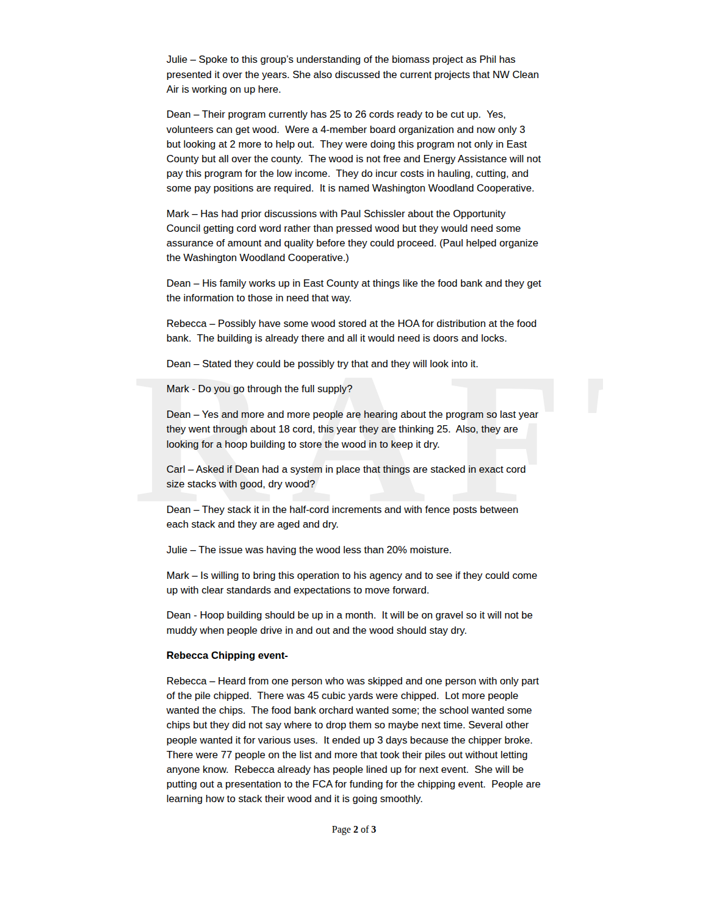DRAFT
Julie – Spoke to this group’s understanding of the biomass project as Phil has presented it over the years. She also discussed the current projects that NW Clean Air is working on up here.
Dean – Their program currently has 25 to 26 cords ready to be cut up. Yes, volunteers can get wood. Were a 4-member board organization and now only 3 but looking at 2 more to help out. They were doing this program not only in East County but all over the county. The wood is not free and Energy Assistance will not pay this program for the low income. They do incur costs in hauling, cutting, and some pay positions are required. It is named Washington Woodland Cooperative.
Mark – Has had prior discussions with Paul Schissler about the Opportunity Council getting cord word rather than pressed wood but they would need some assurance of amount and quality before they could proceed. (Paul helped organize the Washington Woodland Cooperative.)
Dean – His family works up in East County at things like the food bank and they get the information to those in need that way.
Rebecca – Possibly have some wood stored at the HOA for distribution at the food bank. The building is already there and all it would need is doors and locks.
Dean – Stated they could be possibly try that and they will look into it.
Mark - Do you go through the full supply?
Dean – Yes and more and more people are hearing about the program so last year they went through about 18 cord, this year they are thinking 25. Also, they are looking for a hoop building to store the wood in to keep it dry.
Carl – Asked if Dean had a system in place that things are stacked in exact cord size stacks with good, dry wood?
Dean – They stack it in the half-cord increments and with fence posts between each stack and they are aged and dry.
Julie – The issue was having the wood less than 20% moisture.
Mark – Is willing to bring this operation to his agency and to see if they could come up with clear standards and expectations to move forward.
Dean - Hoop building should be up in a month. It will be on gravel so it will not be muddy when people drive in and out and the wood should stay dry.
Rebecca Chipping event-
Rebecca – Heard from one person who was skipped and one person with only part of the pile chipped. There was 45 cubic yards were chipped. Lot more people wanted the chips. The food bank orchard wanted some; the school wanted some chips but they did not say where to drop them so maybe next time. Several other people wanted it for various uses. It ended up 3 days because the chipper broke. There were 77 people on the list and more that took their piles out without letting anyone know. Rebecca already has people lined up for next event. She will be putting out a presentation to the FCA for funding for the chipping event. People are learning how to stack their wood and it is going smoothly.
Page 2 of 3